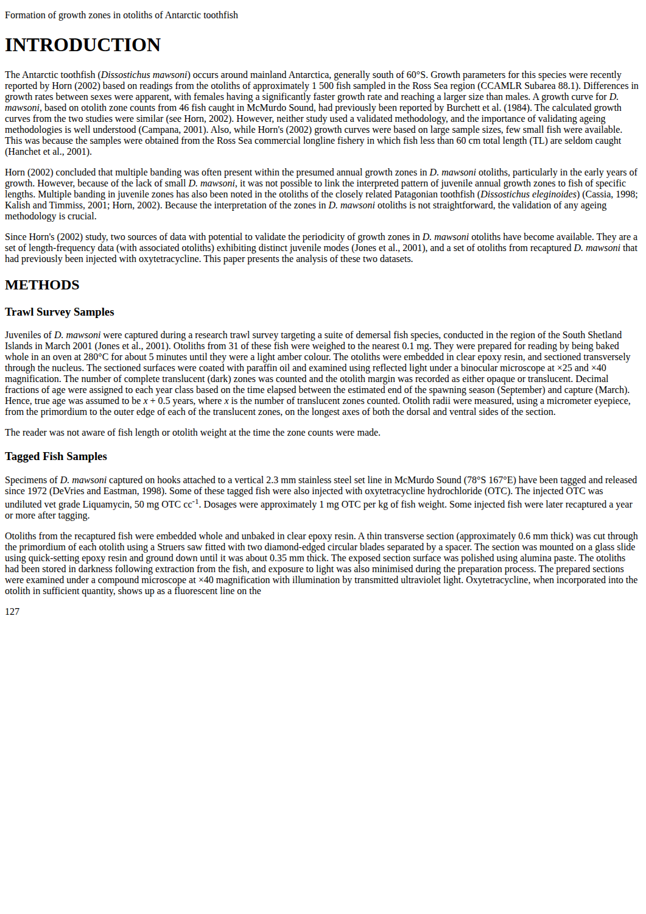Formation of growth zones in otoliths of Antarctic toothfish
INTRODUCTION
The Antarctic toothfish (Dissostichus mawsoni) occurs around mainland Antarctica, generally south of 60°S. Growth parameters for this species were recently reported by Horn (2002) based on readings from the otoliths of approximately 1 500 fish sampled in the Ross Sea region (CCAMLR Subarea 88.1). Differences in growth rates between sexes were apparent, with females having a significantly faster growth rate and reaching a larger size than males. A growth curve for D. mawsoni, based on otolith zone counts from 46 fish caught in McMurdo Sound, had previously been reported by Burchett et al. (1984). The calculated growth curves from the two studies were similar (see Horn, 2002). However, neither study used a validated methodology, and the importance of validating ageing methodologies is well understood (Campana, 2001). Also, while Horn's (2002) growth curves were based on large sample sizes, few small fish were available. This was because the samples were obtained from the Ross Sea commercial longline fishery in which fish less than 60 cm total length (TL) are seldom caught (Hanchet et al., 2001).
Horn (2002) concluded that multiple banding was often present within the presumed annual growth zones in D. mawsoni otoliths, particularly in the early years of growth. However, because of the lack of small D. mawsoni, it was not possible to link the interpreted pattern of juvenile annual growth zones to fish of specific lengths. Multiple banding in juvenile zones has also been noted in the otoliths of the closely related Patagonian toothfish (Dissostichus eleginoides) (Cassia, 1998; Kalish and Timmiss, 2001; Horn, 2002). Because the interpretation of the zones in D. mawsoni otoliths is not straightforward, the validation of any ageing methodology is crucial.
Since Horn's (2002) study, two sources of data with potential to validate the periodicity of growth zones in D. mawsoni otoliths have become available. They are a set of length-frequency data (with associated otoliths) exhibiting distinct juvenile modes (Jones et al., 2001), and a set of otoliths from recaptured D. mawsoni that had previously been injected with oxytetracycline. This paper presents the analysis of these two datasets.
METHODS
Trawl Survey Samples
Juveniles of D. mawsoni were captured during a research trawl survey targeting a suite of demersal fish species, conducted in the region of the South Shetland Islands in March 2001 (Jones et al., 2001). Otoliths from 31 of these fish were weighed to the nearest 0.1 mg. They were prepared for reading by being baked whole in an oven at 280°C for about 5 minutes until they were a light amber colour. The otoliths were embedded in clear epoxy resin, and sectioned transversely through the nucleus. The sectioned surfaces were coated with paraffin oil and examined using reflected light under a binocular microscope at ×25 and ×40 magnification. The number of complete translucent (dark) zones was counted and the otolith margin was recorded as either opaque or translucent. Decimal fractions of age were assigned to each year class based on the time elapsed between the estimated end of the spawning season (September) and capture (March). Hence, true age was assumed to be x + 0.5 years, where x is the number of translucent zones counted. Otolith radii were measured, using a micrometer eyepiece, from the primordium to the outer edge of each of the translucent zones, on the longest axes of both the dorsal and ventral sides of the section.
The reader was not aware of fish length or otolith weight at the time the zone counts were made.
Tagged Fish Samples
Specimens of D. mawsoni captured on hooks attached to a vertical 2.3 mm stainless steel set line in McMurdo Sound (78°S 167°E) have been tagged and released since 1972 (DeVries and Eastman, 1998). Some of these tagged fish were also injected with oxytetracycline hydrochloride (OTC). The injected OTC was undiluted vet grade Liquamycin, 50 mg OTC cc-1. Dosages were approximately 1 mg OTC per kg of fish weight. Some injected fish were later recaptured a year or more after tagging.
Otoliths from the recaptured fish were embedded whole and unbaked in clear epoxy resin. A thin transverse section (approximately 0.6 mm thick) was cut through the primordium of each otolith using a Struers saw fitted with two diamond-edged circular blades separated by a spacer. The section was mounted on a glass slide using quick-setting epoxy resin and ground down until it was about 0.35 mm thick. The exposed section surface was polished using alumina paste. The otoliths had been stored in darkness following extraction from the fish, and exposure to light was also minimised during the preparation process. The prepared sections were examined under a compound microscope at ×40 magnification with illumination by transmitted ultraviolet light. Oxytetracycline, when incorporated into the otolith in sufficient quantity, shows up as a fluorescent line on the
127